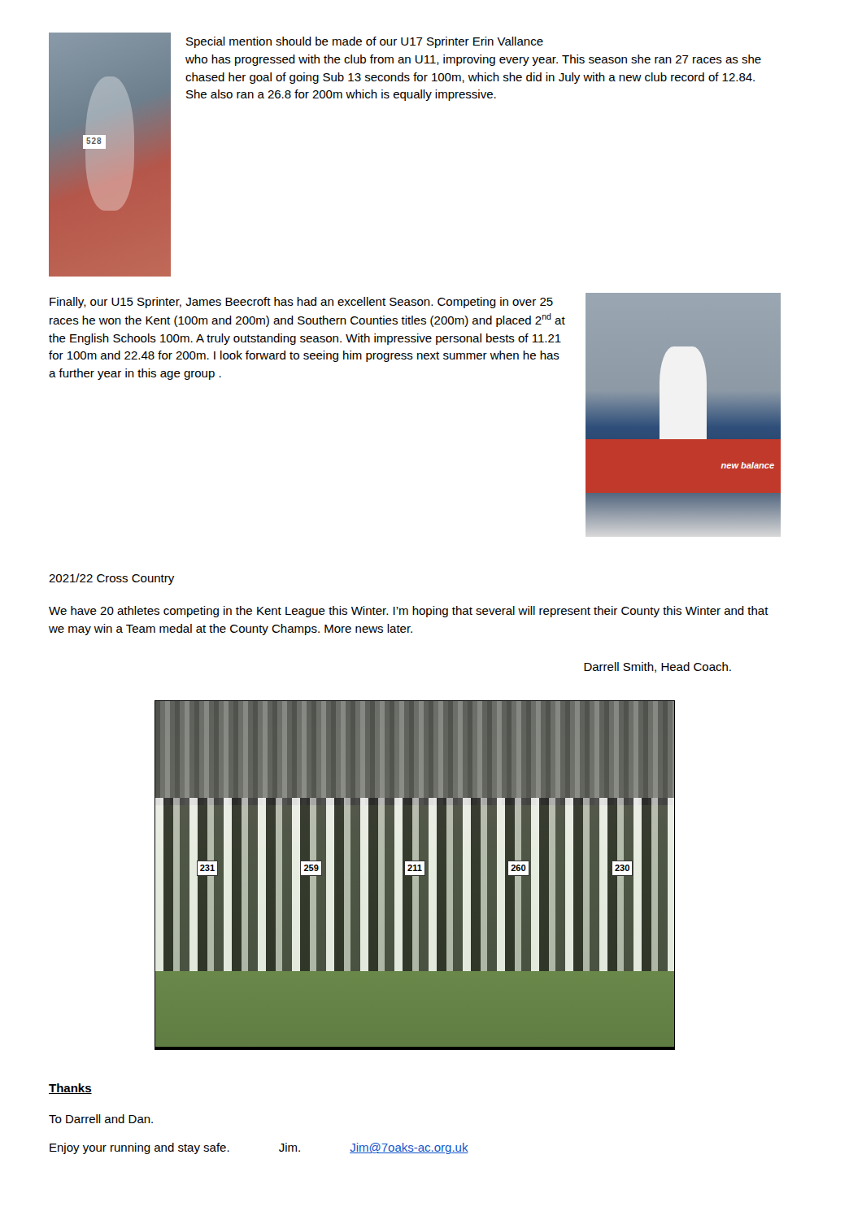528
Special mention should be made of our U17 Sprinter Erin Vallance
who has progressed with the club from an U11, improving every year. This season she ran 27 races as she chased her goal of going Sub 13 seconds for 100m, which she did in July with a new club record of 12.84. She also ran a 26.8 for 200m which is equally impressive.
new balance
Finally, our U15 Sprinter, James Beecroft has had an excellent Season. Competing in over 25 races he won the Kent (100m and 200m) and Southern Counties titles (200m) and placed 2nd at the English Schools 100m. A truly outstanding season. With impressive personal bests of 11.21 for 100m and 22.48 for 200m. I look forward to seeing him progress next summer when he has a further year in this age group .
2021/22 Cross Country
We have 20 athletes competing in the Kent League this Winter. I’m hoping that several will represent their County this Winter and that we may win a Team medal at the County Champs. More news later.
Darrell Smith, Head Coach.
231 259 211 260 230
Thanks
To Darrell and Dan.
Enjoy your running and stay safe.
Jim.
Jim@7oaks-ac.org.uk